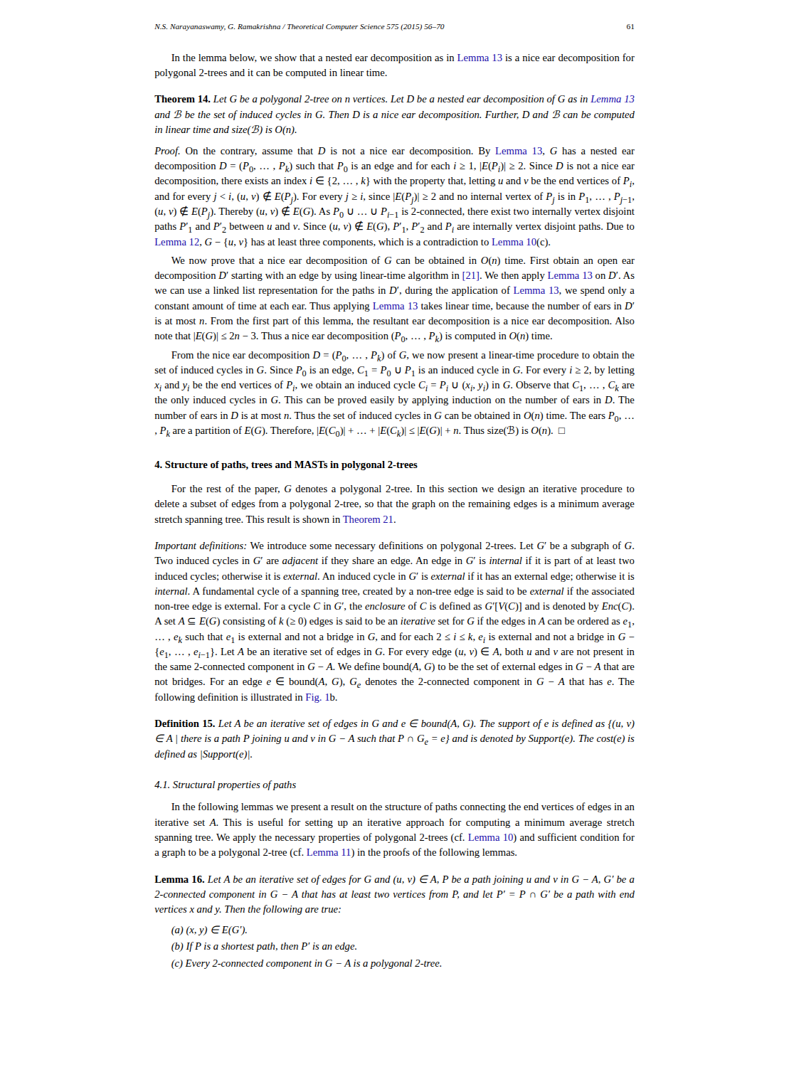N.S. Narayanaswamy, G. Ramakrishna / Theoretical Computer Science 575 (2015) 56–70 61
In the lemma below, we show that a nested ear decomposition as in Lemma 13 is a nice ear decomposition for polygonal 2-trees and it can be computed in linear time.
Theorem 14. Let G be a polygonal 2-tree on n vertices. Let D be a nested ear decomposition of G as in Lemma 13 and ℬ be the set of induced cycles in G. Then D is a nice ear decomposition. Further, D and ℬ can be computed in linear time and size(ℬ) is O(n).
Proof. On the contrary, assume that D is not a nice ear decomposition. By Lemma 13, G has a nested ear decomposition D = (P0, … , Pk) such that P0 is an edge and for each i ≥ 1, |E(Pi)| ≥ 2. Since D is not a nice ear decomposition, there exists an index i ∈ {2, … , k} with the property that, letting u and v be the end vertices of Pi, and for every j < i, (u, v) ∉ E(Pj). For every j ≥ i, since |E(Pj)| ≥ 2 and no internal vertex of Pj is in P1, … , Pj−1, (u, v) ∉ E(Pj). Thereby (u, v) ∉ E(G). As P0 ∪ … ∪ Pi−1 is 2-connected, there exist two internally vertex disjoint paths P′1 and P′2 between u and v. Since (u, v) ∉ E(G), P′1, P′2 and Pi are internally vertex disjoint paths. Due to Lemma 12, G − {u, v} has at least three components, which is a contradiction to Lemma 10(c).
We now prove that a nice ear decomposition of G can be obtained in O(n) time. First obtain an open ear decomposition D′ starting with an edge by using linear-time algorithm in [21]. We then apply Lemma 13 on D′. As we can use a linked list representation for the paths in D′, during the application of Lemma 13, we spend only a constant amount of time at each ear. Thus applying Lemma 13 takes linear time, because the number of ears in D′ is at most n. From the first part of this lemma, the resultant ear decomposition is a nice ear decomposition. Also note that |E(G)| ≤ 2n − 3. Thus a nice ear decomposition (P0, … , Pk) is computed in O(n) time.
From the nice ear decomposition D = (P0, … , Pk) of G, we now present a linear-time procedure to obtain the set of induced cycles in G. Since P0 is an edge, C1 = P0 ∪ P1 is an induced cycle in G. For every i ≥ 2, by letting xi and yi be the end vertices of Pi, we obtain an induced cycle Ci = Pi ∪ (xi, yi) in G. Observe that C1, … , Ck are the only induced cycles in G. This can be proved easily by applying induction on the number of ears in D. The number of ears in D is at most n. Thus the set of induced cycles in G can be obtained in O(n) time. The ears P0, … , Pk are a partition of E(G). Therefore, |E(C0)| + … + |E(Ck)| ≤ |E(G)| + n. Thus size(ℬ) is O(n). □
4. Structure of paths, trees and MASTs in polygonal 2-trees
For the rest of the paper, G denotes a polygonal 2-tree. In this section we design an iterative procedure to delete a subset of edges from a polygonal 2-tree, so that the graph on the remaining edges is a minimum average stretch spanning tree. This result is shown in Theorem 21.
Important definitions: We introduce some necessary definitions on polygonal 2-trees. Let G′ be a subgraph of G. Two induced cycles in G′ are adjacent if they share an edge. An edge in G′ is internal if it is part of at least two induced cycles; otherwise it is external. An induced cycle in G′ is external if it has an external edge; otherwise it is internal. A fundamental cycle of a spanning tree, created by a non-tree edge is said to be external if the associated non-tree edge is external. For a cycle C in G′, the enclosure of C is defined as G′[V(C)] and is denoted by Enc(C). A set A ⊆ E(G) consisting of k (≥ 0) edges is said to be an iterative set for G if the edges in A can be ordered as e1, … , ek such that e1 is external and not a bridge in G, and for each 2 ≤ i ≤ k, ei is external and not a bridge in G − {e1, … , ei−1}. Let A be an iterative set of edges in G. For every edge (u, v) ∈ A, both u and v are not present in the same 2-connected component in G − A. We define bound(A, G) to be the set of external edges in G − A that are not bridges. For an edge e ∈ bound(A, G), Ge denotes the 2-connected component in G − A that has e. The following definition is illustrated in Fig. 1b.
Definition 15. Let A be an iterative set of edges in G and e ∈ bound(A, G). The support of e is defined as {(u, v) ∈ A | there is a path P joining u and v in G − A such that P ∩ Ge = e} and is denoted by Support(e). The cost(e) is defined as |Support(e)|.
4.1. Structural properties of paths
In the following lemmas we present a result on the structure of paths connecting the end vertices of edges in an iterative set A. This is useful for setting up an iterative approach for computing a minimum average stretch spanning tree. We apply the necessary properties of polygonal 2-trees (cf. Lemma 10) and sufficient condition for a graph to be a polygonal 2-tree (cf. Lemma 11) in the proofs of the following lemmas.
Lemma 16. Let A be an iterative set of edges for G and (u, v) ∈ A, P be a path joining u and v in G − A, G′ be a 2-connected component in G − A that has at least two vertices from P, and let P′ = P ∩ G′ be a path with end vertices x and y. Then the following are true:
(a) (x, y) ∈ E(G′).
(b) If P is a shortest path, then P′ is an edge.
(c) Every 2-connected component in G − A is a polygonal 2-tree.